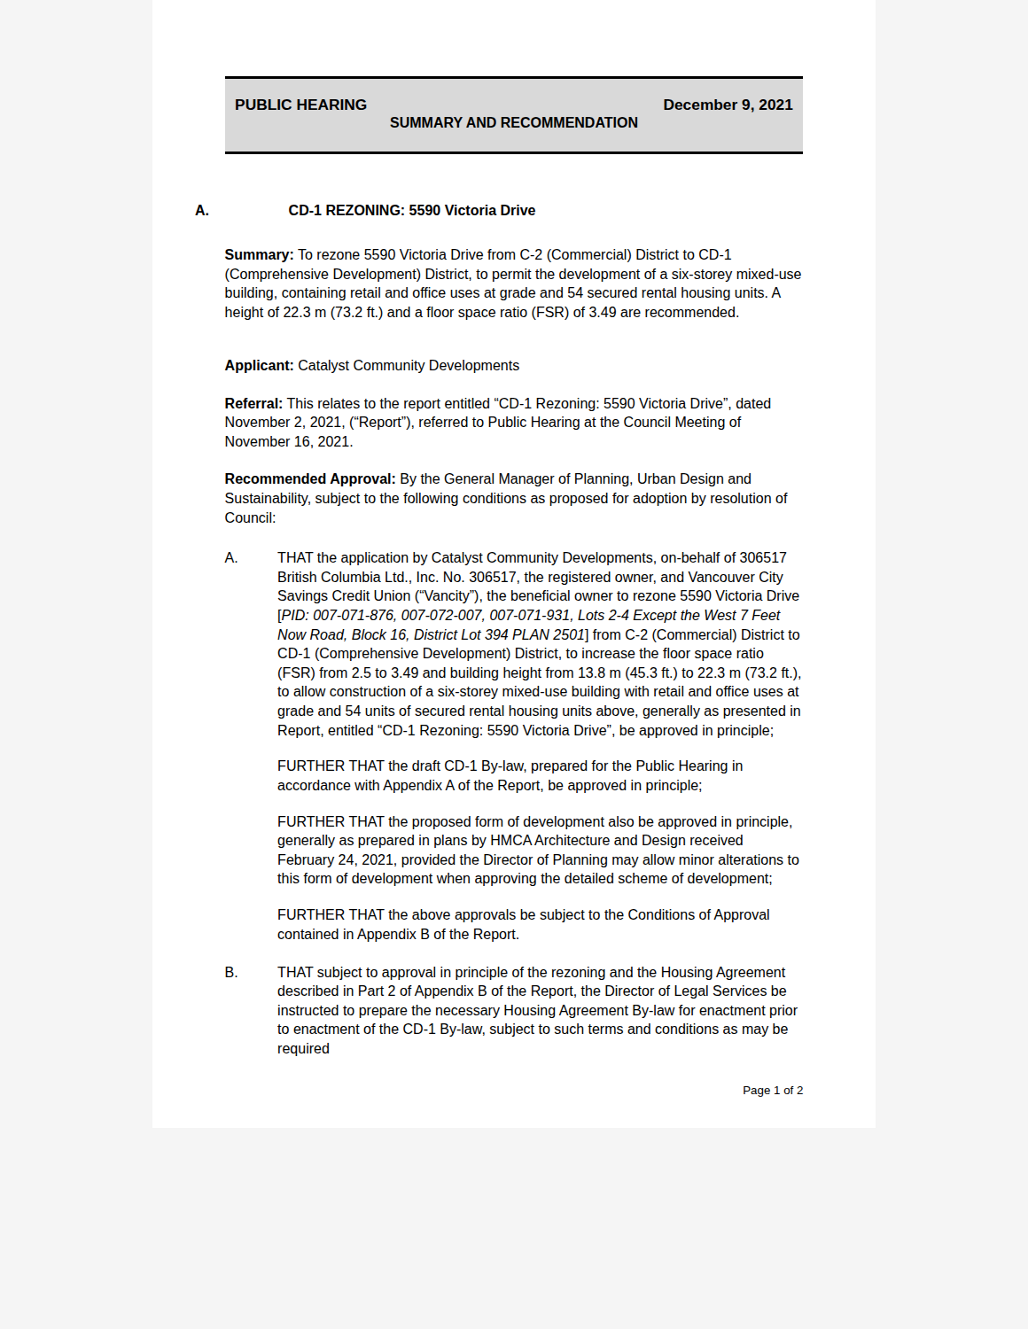PUBLIC HEARING December 9, 2021
SUMMARY AND RECOMMENDATION
A. CD-1 REZONING: 5590 Victoria Drive
Summary: To rezone 5590 Victoria Drive from C-2 (Commercial) District to CD-1 (Comprehensive Development) District, to permit the development of a six-storey mixed-use building, containing retail and office uses at grade and 54 secured rental housing units. A height of 22.3 m (73.2 ft.) and a floor space ratio (FSR) of 3.49 are recommended.
Applicant: Catalyst Community Developments
Referral: This relates to the report entitled “CD-1 Rezoning: 5590 Victoria Drive”, dated November 2, 2021, (“Report”), referred to Public Hearing at the Council Meeting of November 16, 2021.
Recommended Approval: By the General Manager of Planning, Urban Design and Sustainability, subject to the following conditions as proposed for adoption by resolution of Council:
A.
THAT the application by Catalyst Community Developments, on-behalf of 306517 British Columbia Ltd., Inc. No. 306517, the registered owner, and Vancouver City Savings Credit Union (“Vancity”), the beneficial owner to rezone 5590 Victoria Drive [PID: 007-071-876, 007-072-007, 007-071-931, Lots 2-4 Except the West 7 Feet Now Road, Block 16, District Lot 394 PLAN 2501] from C-2 (Commercial) District to CD-1 (Comprehensive Development) District, to increase the floor space ratio (FSR) from 2.5 to 3.49 and building height from 13.8 m (45.3 ft.) to 22.3 m (73.2 ft.), to allow construction of a six-storey mixed-use building with retail and office uses at grade and 54 units of secured rental housing units above, generally as presented in Report, entitled “CD-1 Rezoning: 5590 Victoria Drive”, be approved in principle;
FURTHER THAT the draft CD-1 By-law, prepared for the Public Hearing in accordance with Appendix A of the Report, be approved in principle;
FURTHER THAT the proposed form of development also be approved in principle, generally as prepared in plans by HMCA Architecture and Design received February 24, 2021, provided the Director of Planning may allow minor alterations to this form of development when approving the detailed scheme of development;
FURTHER THAT the above approvals be subject to the Conditions of Approval contained in Appendix B of the Report.
B.
THAT subject to approval in principle of the rezoning and the Housing Agreement described in Part 2 of Appendix B of the Report, the Director of Legal Services be instructed to prepare the necessary Housing Agreement By-law for enactment prior to enactment of the CD-1 By-law, subject to such terms and conditions as may be required
Page 1 of 2